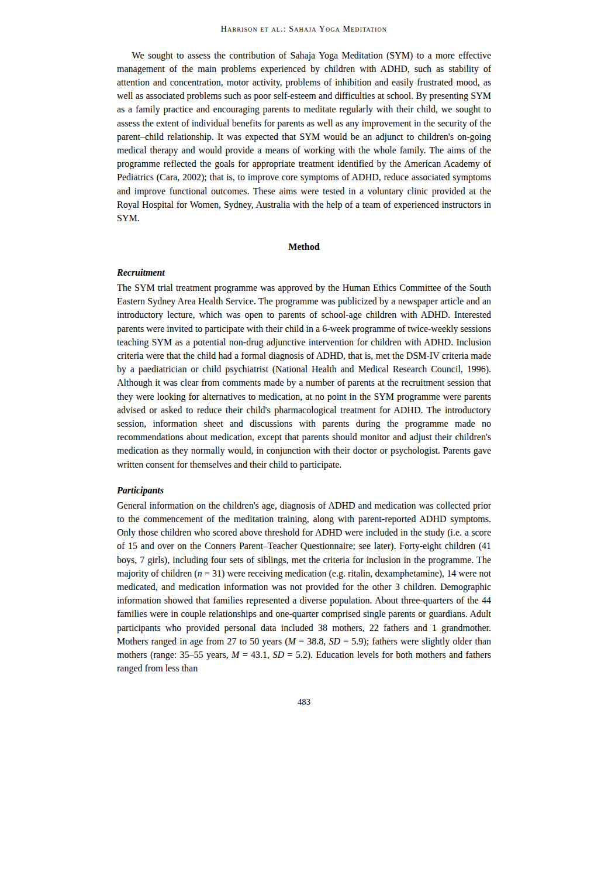Harrison et al.: Sahaja Yoga Meditation
We sought to assess the contribution of Sahaja Yoga Meditation (SYM) to a more effective management of the main problems experienced by children with ADHD, such as stability of attention and concentration, motor activity, problems of inhibition and easily frustrated mood, as well as associated problems such as poor self-esteem and difficulties at school. By presenting SYM as a family practice and encouraging parents to meditate regularly with their child, we sought to assess the extent of individual benefits for parents as well as any improvement in the security of the parent–child relationship. It was expected that SYM would be an adjunct to children's on-going medical therapy and would provide a means of working with the whole family. The aims of the programme reflected the goals for appropriate treatment identified by the American Academy of Pediatrics (Cara, 2002); that is, to improve core symptoms of ADHD, reduce associated symptoms and improve functional outcomes. These aims were tested in a voluntary clinic provided at the Royal Hospital for Women, Sydney, Australia with the help of a team of experienced instructors in SYM.
Method
Recruitment
The SYM trial treatment programme was approved by the Human Ethics Committee of the South Eastern Sydney Area Health Service. The programme was publicized by a newspaper article and an introductory lecture, which was open to parents of school-age children with ADHD. Interested parents were invited to participate with their child in a 6-week programme of twice-weekly sessions teaching SYM as a potential non-drug adjunctive intervention for children with ADHD. Inclusion criteria were that the child had a formal diagnosis of ADHD, that is, met the DSM-IV criteria made by a paediatrician or child psychiatrist (National Health and Medical Research Council, 1996). Although it was clear from comments made by a number of parents at the recruitment session that they were looking for alternatives to medication, at no point in the SYM programme were parents advised or asked to reduce their child's pharmacological treatment for ADHD. The introductory session, information sheet and discussions with parents during the programme made no recommendations about medication, except that parents should monitor and adjust their children's medication as they normally would, in conjunction with their doctor or psychologist. Parents gave written consent for themselves and their child to participate.
Participants
General information on the children's age, diagnosis of ADHD and medication was collected prior to the commencement of the meditation training, along with parent-reported ADHD symptoms. Only those children who scored above threshold for ADHD were included in the study (i.e. a score of 15 and over on the Conners Parent–Teacher Questionnaire; see later). Forty-eight children (41 boys, 7 girls), including four sets of siblings, met the criteria for inclusion in the programme. The majority of children (n = 31) were receiving medication (e.g. ritalin, dexamphetamine), 14 were not medicated, and medication information was not provided for the other 3 children. Demographic information showed that families represented a diverse population. About three-quarters of the 44 families were in couple relationships and one-quarter comprised single parents or guardians. Adult participants who provided personal data included 38 mothers, 22 fathers and 1 grandmother. Mothers ranged in age from 27 to 50 years (M = 38.8, SD = 5.9); fathers were slightly older than mothers (range: 35–55 years, M = 43.1, SD = 5.2). Education levels for both mothers and fathers ranged from less than
483